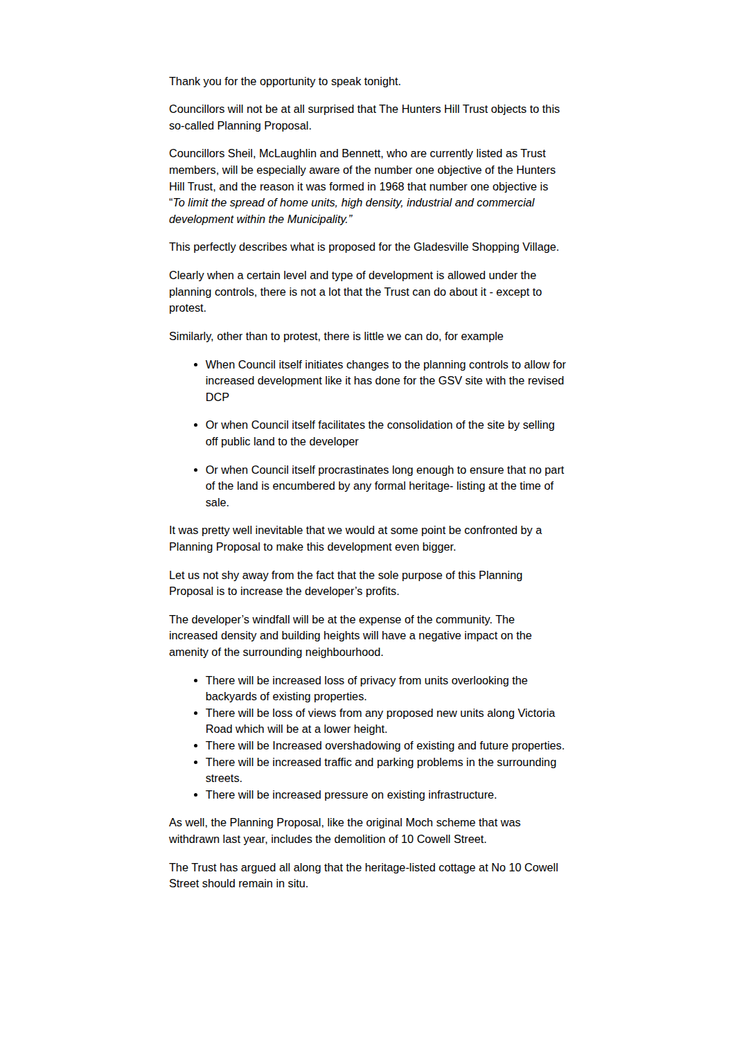Thank you for the opportunity to speak tonight.
Councillors will not be at all surprised that The Hunters Hill Trust objects to this so-called Planning Proposal.
Councillors Sheil, McLaughlin and Bennett, who are currently listed as Trust members, will be especially aware of the number one objective of the Hunters Hill Trust, and the reason it was formed in 1968 that number one objective is “To limit the spread of home units, high density, industrial and commercial development within the Municipality.”
This perfectly describes what is proposed for the Gladesville Shopping Village.
Clearly when a certain level and type of development is allowed under the planning controls, there is not a lot that the Trust can do about it - except to protest.
Similarly, other than to protest, there is little we can do, for example
When Council itself initiates changes to the planning controls to allow for increased development like it has done for the GSV site with the revised DCP
Or when Council itself facilitates the consolidation of the site by selling off public land to the developer
Or when Council itself procrastinates long enough to ensure that no part of the land is encumbered by any formal heritage- listing at the time of sale.
It was pretty well inevitable that we would at some point be confronted by a Planning Proposal to make this development even bigger.
Let us not shy away from the fact that the sole purpose of this Planning Proposal is to increase the developer’s profits.
The developer’s windfall will be at the expense of the community. The increased density and building heights will have a negative impact on the amenity of the surrounding neighbourhood.
There will be increased loss of privacy from units overlooking the backyards of existing properties.
There will be loss of views from any proposed new units along Victoria Road which will be at a lower height.
There will be Increased overshadowing of existing and future properties.
There will be increased traffic and parking problems in the surrounding streets.
There will be increased pressure on existing infrastructure.
As well, the Planning Proposal, like the original Moch scheme that was withdrawn last year, includes the demolition of 10 Cowell Street.
The Trust has argued all along that the heritage-listed cottage at No 10 Cowell Street should remain in situ.